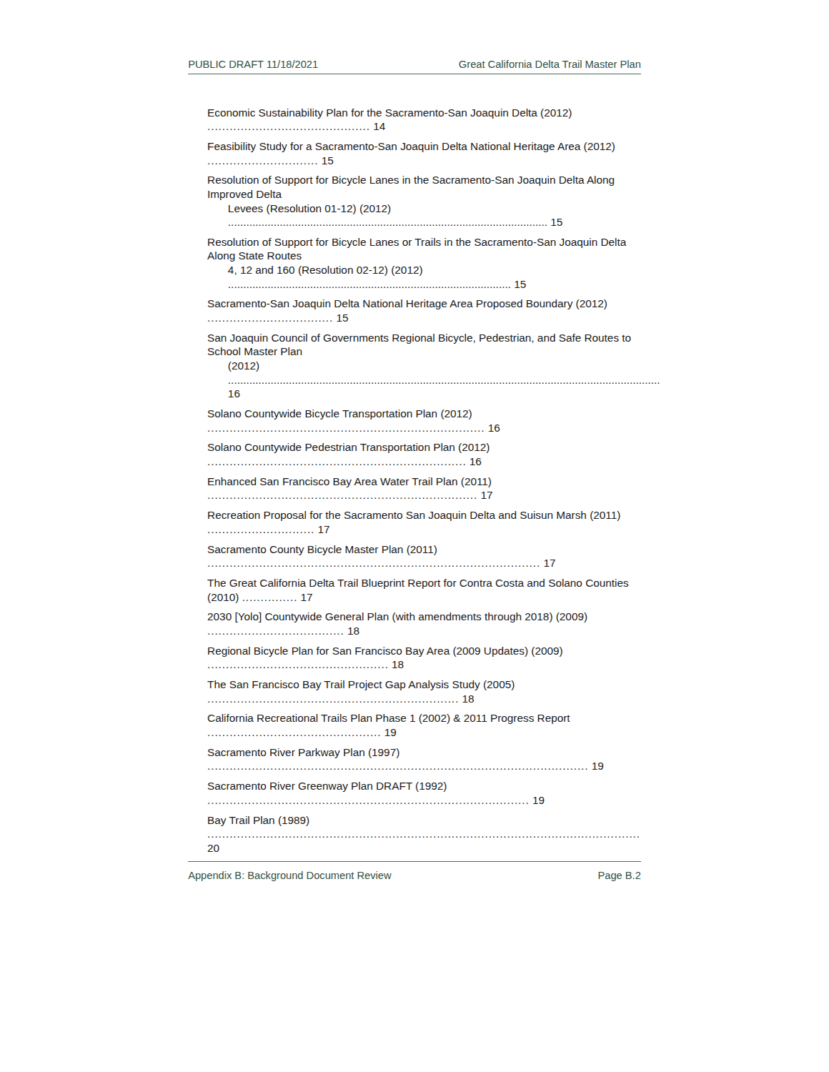PUBLIC DRAFT 11/18/2021 Great California Delta Trail Master Plan
Economic Sustainability Plan for the Sacramento-San Joaquin Delta (2012) ............................................ 14
Feasibility Study for a Sacramento-San Joaquin Delta National Heritage Area (2012) .............................. 15
Resolution of Support for Bicycle Lanes in the Sacramento-San Joaquin Delta Along Improved Delta Levees (Resolution 01-12) (2012) ......................................................................................................... 15
Resolution of Support for Bicycle Lanes or Trails in the Sacramento-San Joaquin Delta Along State Routes 4, 12 and 160 (Resolution 02-12) (2012) ............................................................................................. 15
Sacramento-San Joaquin Delta National Heritage Area Proposed Boundary (2012) .................................. 15
San Joaquin Council of Governments Regional Bicycle, Pedestrian, and Safe Routes to School Master Plan (2012) .............................................................................................................................................. 16
Solano Countywide Bicycle Transportation Plan (2012) ........................................................................... 16
Solano Countywide Pedestrian Transportation Plan (2012) ...................................................................... 16
Enhanced San Francisco Bay Area Water Trail Plan (2011) ......................................................................... 17
Recreation Proposal for the Sacramento San Joaquin Delta and Suisun Marsh (2011) ............................. 17
Sacramento County Bicycle Master Plan (2011) .......................................................................................... 17
The Great California Delta Trail Blueprint Report for Contra Costa and Solano Counties (2010) ............... 17
2030 [Yolo] Countywide General Plan (with amendments through 2018) (2009) ..................................... 18
Regional Bicycle Plan for San Francisco Bay Area (2009 Updates) (2009) ................................................. 18
The San Francisco Bay Trail Project Gap Analysis Study (2005) .................................................................... 18
California Recreational Trails Plan Phase 1 (2002) & 2011 Progress Report ............................................... 19
Sacramento River Parkway Plan (1997) ....................................................................................................... 19
Sacramento River Greenway Plan DRAFT (1992) ....................................................................................... 19
Bay Trail Plan (1989) ............................................................................................................................. 20
Appendix B: Background Document Review Page B.2